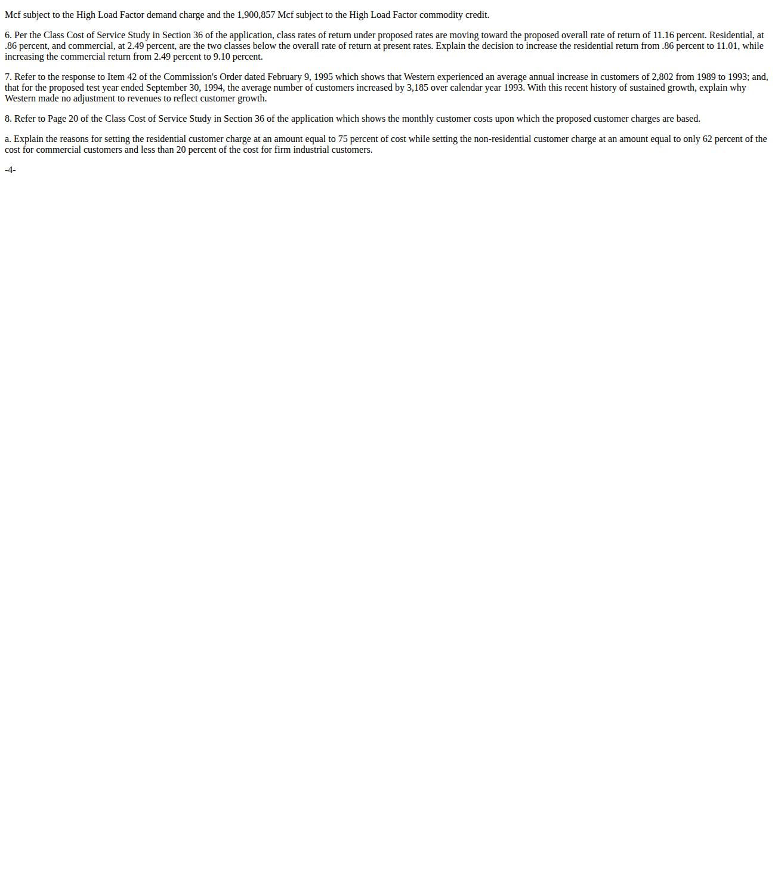Mcf subject to the High Load Factor demand charge and the 1,900,857 Mcf subject to the High Load Factor commodity credit.
6. Per the Class Cost of Service Study in Section 36 of the application, class rates of return under proposed rates are moving toward the proposed overall rate of return of 11.16 percent. Residential, at .86 percent, and commercial, at 2.49 percent, are the two classes below the overall rate of return at present rates. Explain the decision to increase the residential return from .86 percent to 11.01, while increasing the commercial return from 2.49 percent to 9.10 percent.
7. Refer to the response to Item 42 of the Commission's Order dated February 9, 1995 which shows that Western experienced an average annual increase in customers of 2,802 from 1989 to 1993; and, that for the proposed test year ended September 30, 1994, the average number of customers increased by 3,185 over calendar year 1993. With this recent history of sustained growth, explain why Western made no adjustment to revenues to reflect customer growth.
8. Refer to Page 20 of the Class Cost of Service Study in Section 36 of the application which shows the monthly customer costs upon which the proposed customer charges are based.
a. Explain the reasons for setting the residential customer charge at an amount equal to 75 percent of cost while setting the non-residential customer charge at an amount equal to only 62 percent of the cost for commercial customers and less than 20 percent of the cost for firm industrial customers.
-4-